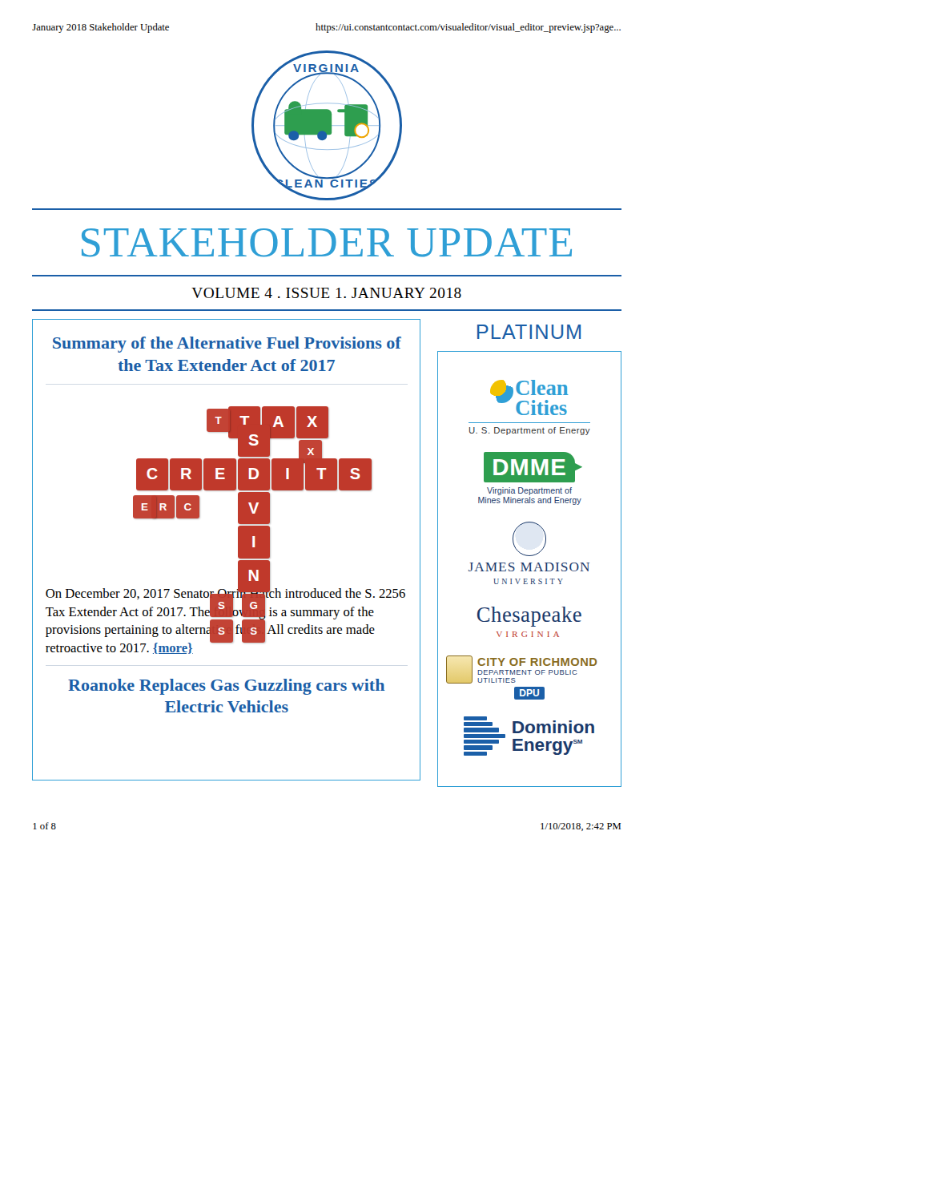January 2018 Stakeholder Update
https://ui.constantcontact.com/visualeditor/visual_editor_preview.jsp?age...
VIRGINIA CLEAN CITIES
STAKEHOLDER UPDATE
VOLUME 4 . ISSUE 1. JANUARY 2018
Summary of the Alternative Fuel Provisions of the Tax Extender Act of 2017
T
A
X
T
X
C
R
E
D
I
T
S
S
V
I
N
G
S
C
R
E
S
S
On December 20, 2017 Senator Orrin Hatch introduced the S. 2256 Tax Extender Act of 2017. The following is a summary of the provisions pertaining to alternative fuels. All credits are made retroactive to 2017. {more}
Roanoke Replaces Gas Guzzling cars with Electric Vehicles
PLATINUM
Clean
Cities
U. S. Department of Energy
DMME
Virginia Department of
Mines Minerals and Energy
JAMES MADISON
UNIVERSITY
Chesapeake
VIRGINIA
CITY OF RICHMOND
DEPARTMENT OF PUBLIC UTILITIES
DPU
Dominion
EnergySM
1 of 8
1/10/2018, 2:42 PM